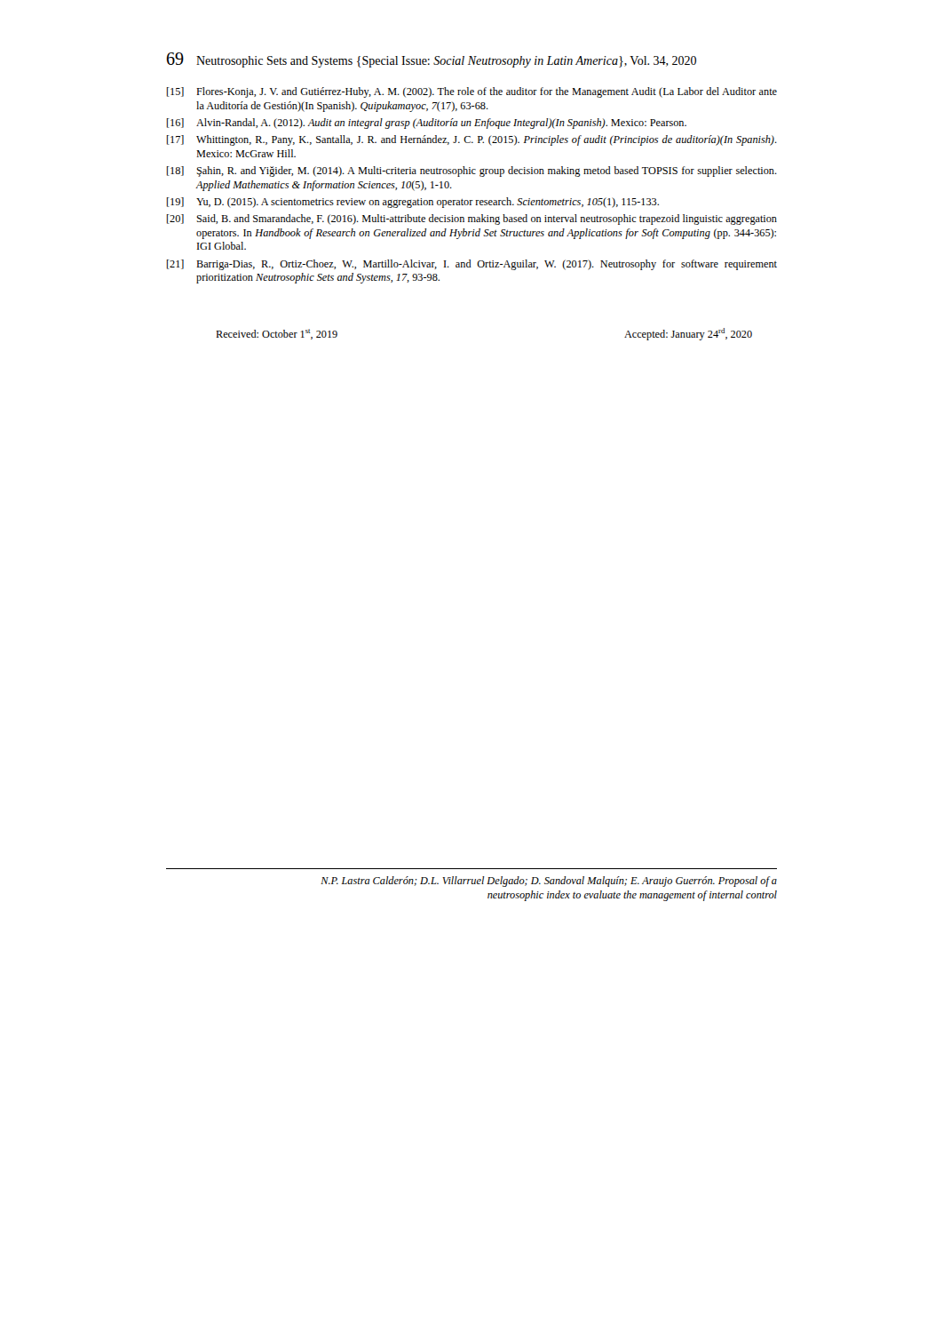69
Neutrosophic Sets and Systems {Special Issue: Social Neutrosophy in Latin America}, Vol. 34, 2020
Flores-Konja, J. V. and Gutiérrez-Huby, A. M. (2002). The role of the auditor for the Management Audit (La Labor del Auditor ante la Auditoría de Gestión)(In Spanish). Quipukamayoc, 7(17), 63-68.
Alvin-Randal, A. (2012). Audit an integral grasp (Auditoría un Enfoque Integral)(In Spanish). Mexico: Pearson.
Whittington, R., Pany, K., Santalla, J. R. and Hernández, J. C. P. (2015). Principles of audit (Principios de auditoría)(In Spanish). Mexico: McGraw Hill.
Şahin, R. and Yiğider, M. (2014). A Multi-criteria neutrosophic group decision making metod based TOPSIS for supplier selection. Applied Mathematics & Information Sciences, 10(5), 1-10.
Yu, D. (2015). A scientometrics review on aggregation operator research. Scientometrics, 105(1), 115-133.
Said, B. and Smarandache, F. (2016). Multi-attribute decision making based on interval neutrosophic trapezoid linguistic aggregation operators. In Handbook of Research on Generalized and Hybrid Set Structures and Applications for Soft Computing (pp. 344-365): IGI Global.
Barriga-Dias, R., Ortiz-Choez, W., Martillo-Alcivar, I. and Ortiz-Aguilar, W. (2017). Neutrosophy for software requirement prioritization Neutrosophic Sets and Systems, 17, 93-98.
Received: October 1st, 2019
Accepted: January 24rd, 2020
N.P. Lastra Calderón; D.L. Villarruel Delgado; D. Sandoval Malquín; E. Araujo Guerrón. Proposal of a
neutrosophic index to evaluate the management of internal control